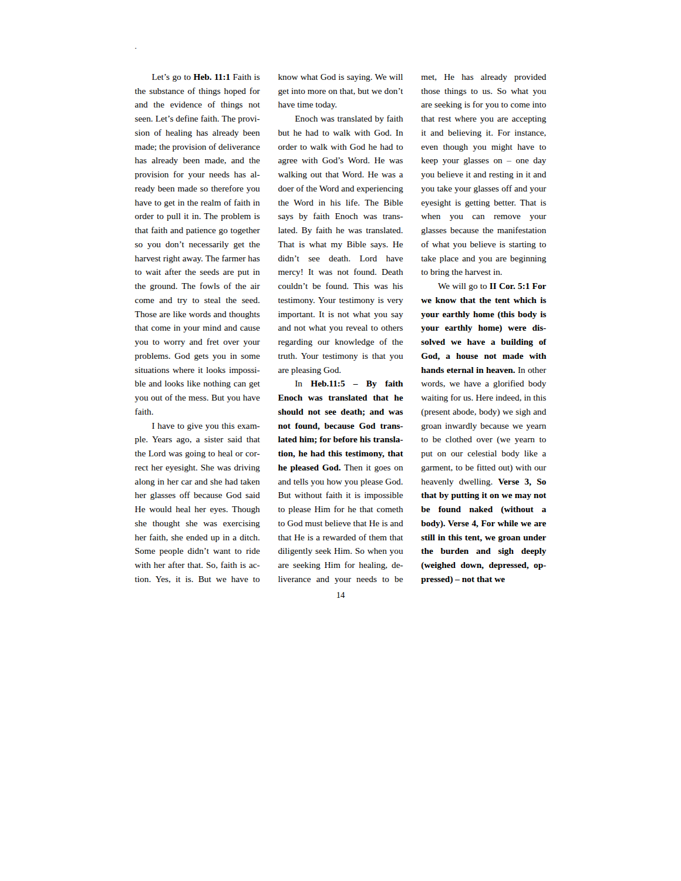.
Let’s go to Heb. 11:1 Faith is the substance of things hoped for and the evidence of things not seen. Let’s define faith. The provision of healing has already been made; the provision of deliverance has already been made, and the provision for your needs has already been made so therefore you have to get in the realm of faith in order to pull it in. The problem is that faith and patience go together so you don’t necessarily get the harvest right away. The farmer has to wait after the seeds are put in the ground. The fowls of the air come and try to steal the seed. Those are like words and thoughts that come in your mind and cause you to worry and fret over your problems. God gets you in some situations where it looks impossible and looks like nothing can get you out of the mess. But you have faith.
I have to give you this example. Years ago, a sister said that the Lord was going to heal or correct her eyesight. She was driving along in her car and she had taken her glasses off because God said He would heal her eyes. Though she thought she was exercising her faith, she ended up in a ditch. Some people didn’t want to ride with her after that. So, faith is action. Yes, it is. But we have to know what God is saying. We will get into more on that, but we don’t have time today.
Enoch was translated by faith but he had to walk with God. In order to walk with God he had to agree with God’s Word. He was walking out that Word. He was a doer of the Word and experiencing the Word in his life. The Bible says by faith Enoch was translated. By faith he was translated. That is what my Bible says. He didn’t see death. Lord have mercy! It was not found. Death couldn’t be found. This was his testimony. Your testimony is very important. It is not what you say and not what you reveal to others regarding our knowledge of the truth. Your testimony is that you are pleasing God.
In Heb.11:5 – By faith Enoch was translated that he should not see death; and was not found, because God translated him; for before his translation, he had this testimony, that he pleased God. Then it goes on and tells you how you please God. But without faith it is impossible to please Him for he that cometh to God must believe that He is and that He is a rewarded of them that diligently seek Him. So when you are seeking Him for healing, deliverance and your needs to be met, He has already provided those things to us. So what you are seeking is for you to come into that rest where you are accepting it and believing it. For instance, even though you might have to keep your glasses on – one day you believe it and resting in it and you take your glasses off and your eyesight is getting better. That is when you can remove your glasses because the manifestation of what you believe is starting to take place and you are beginning to bring the harvest in.
We will go to II Cor. 5:1 For we know that the tent which is your earthly home (this body is your earthly home) were dissolved we have a building of God, a house not made with hands eternal in heaven. In other words, we have a glorified body waiting for us. Here indeed, in this (present abode, body) we sigh and groan inwardly because we yearn to be clothed over (we yearn to put on our celestial body like a garment, to be fitted out) with our heavenly dwelling. Verse 3, So that by putting it on we may not be found naked (without a body). Verse 4, For while we are still in this tent, we groan under the burden and sigh deeply (weighed down, depressed, oppressed) – not that we
14